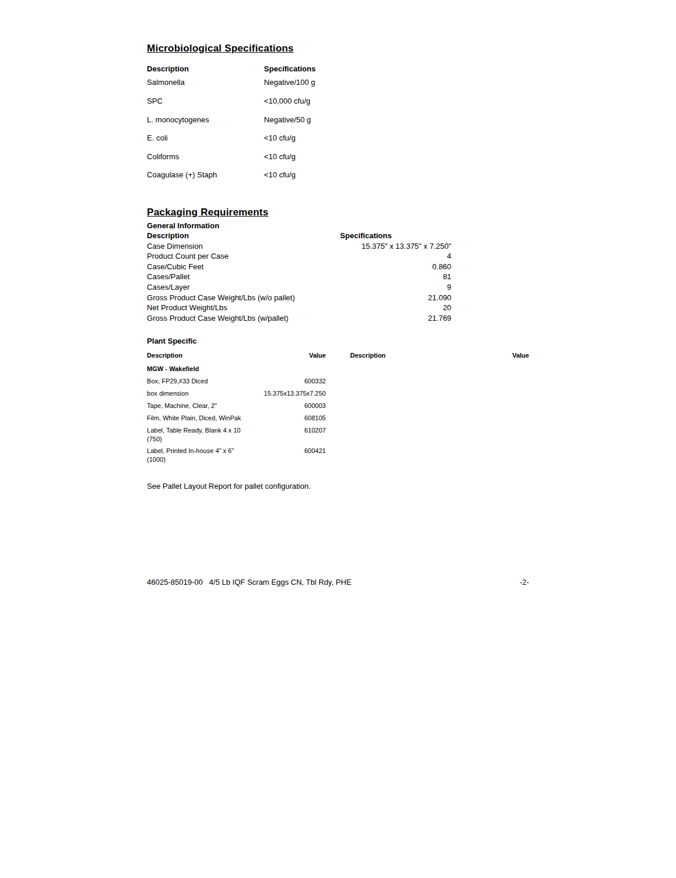Microbiological Specifications
| Description | Specifications |
| --- | --- |
| Salmonella | Negative/100 g |
| SPC | <10,000 cfu/g |
| L. monocytogenes | Negative/50 g |
| E. coli | <10 cfu/g |
| Coliforms | <10 cfu/g |
| Coagulase (+) Staph | <10 cfu/g |
Packaging Requirements
General Information
| Description | Specifications |
| --- | --- |
| Case Dimension | 15.375" x 13.375" x 7.250" |
| Product Count per Case | 4 |
| Case/Cubic Feet | 0.860 |
| Cases/Pallet | 81 |
| Cases/Layer | 9 |
| Gross Product Case Weight/Lbs (w/o pallet) | 21.090 |
| Net Product Weight/Lbs | 20 |
| Gross Product Case Weight/Lbs (w/pallet) | 21.769 |
Plant Specific
| Description | Value | | Description | Value |
| --- | --- | --- | --- | --- |
| MGW - Wakefield |
| Box, FP29,#33 Diced | 600332 | | | |
| box dimension | 15.375x13.375x7.250 | | | |
| Tape, Machine, Clear, 2" | 600003 | | | |
| Film, White Plain, Diced, WinPak | 608105 | | | |
| Label, Table Ready, Blank 4 x 10 (750) | 610207 | | | |
| Label, Printed In-house 4" x 6" (1000) | 600421 | | | |
See Pallet Layout Report for pallet configuration.
46025-85019-00 4/5 Lb IQF Scram Eggs CN, Tbl Rdy, PHE -2-